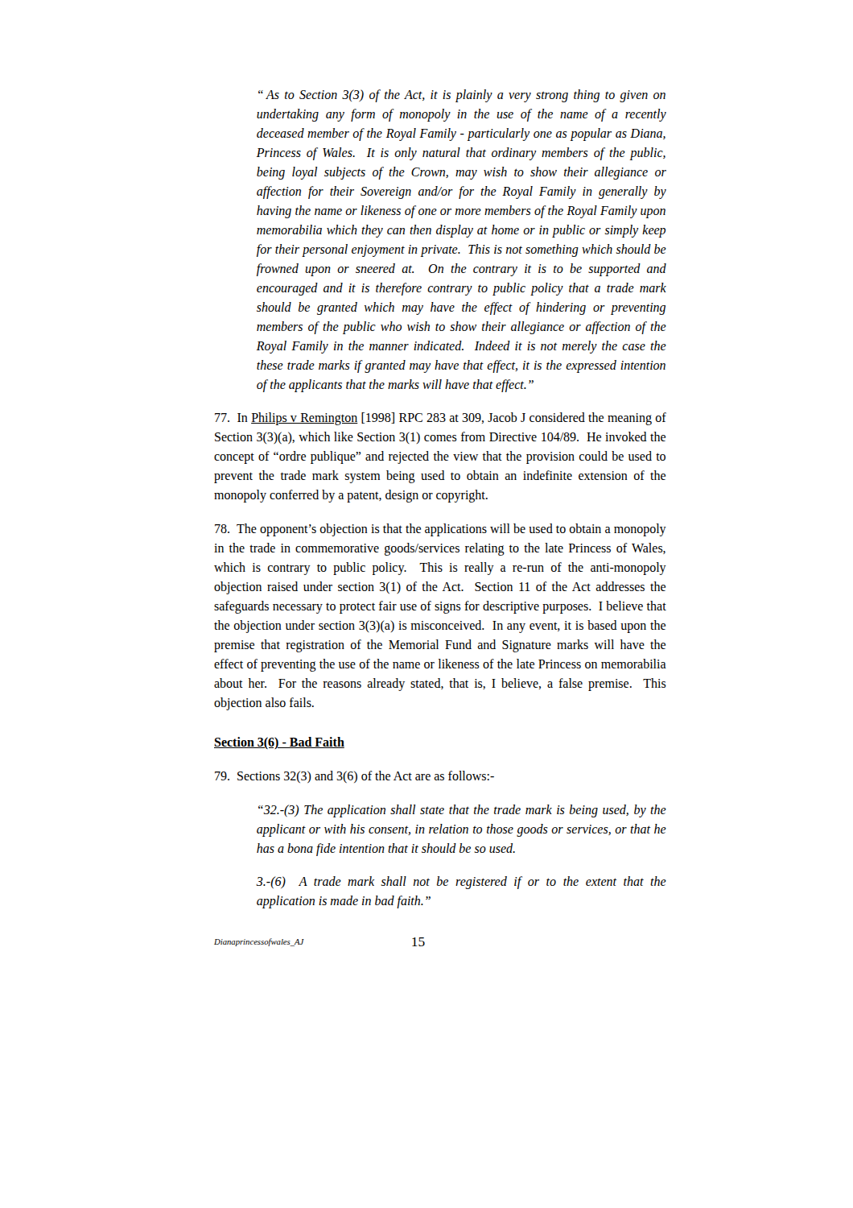“ As to Section 3(3) of the Act, it is plainly a very strong thing to given on undertaking any form of monopoly in the use of the name of a recently deceased member of the Royal Family - particularly one as popular as Diana, Princess of Wales. It is only natural that ordinary members of the public, being loyal subjects of the Crown, may wish to show their allegiance or affection for their Sovereign and/or for the Royal Family in generally by having the name or likeness of one or more members of the Royal Family upon memorabilia which they can then display at home or in public or simply keep for their personal enjoyment in private. This is not something which should be frowned upon or sneered at. On the contrary it is to be supported and encouraged and it is therefore contrary to public policy that a trade mark should be granted which may have the effect of hindering or preventing members of the public who wish to show their allegiance or affection of the Royal Family in the manner indicated. Indeed it is not merely the case the these trade marks if granted may have that effect, it is the expressed intention of the applicants that the marks will have that effect.”
77. In Philips v Remington [1998] RPC 283 at 309, Jacob J considered the meaning of Section 3(3)(a), which like Section 3(1) comes from Directive 104/89. He invoked the concept of “ordre publique” and rejected the view that the provision could be used to prevent the trade mark system being used to obtain an indefinite extension of the monopoly conferred by a patent, design or copyright.
78. The opponent’s objection is that the applications will be used to obtain a monopoly in the trade in commemorative goods/services relating to the late Princess of Wales, which is contrary to public policy. This is really a re-run of the anti-monopoly objection raised under section 3(1) of the Act. Section 11 of the Act addresses the safeguards necessary to protect fair use of signs for descriptive purposes. I believe that the objection under section 3(3)(a) is misconceived. In any event, it is based upon the premise that registration of the Memorial Fund and Signature marks will have the effect of preventing the use of the name or likeness of the late Princess on memorabilia about her. For the reasons already stated, that is, I believe, a false premise. This objection also fails.
Section 3(6) - Bad Faith
79. Sections 32(3) and 3(6) of the Act are as follows:-
“32.-(3) The application shall state that the trade mark is being used, by the applicant or with his consent, in relation to those goods or services, or that he has a bona fide intention that it should be so used.
3.-(6) A trade mark shall not be registered if or to the extent that the application is made in bad faith.”
Dianaprincessofwales_AJ 15